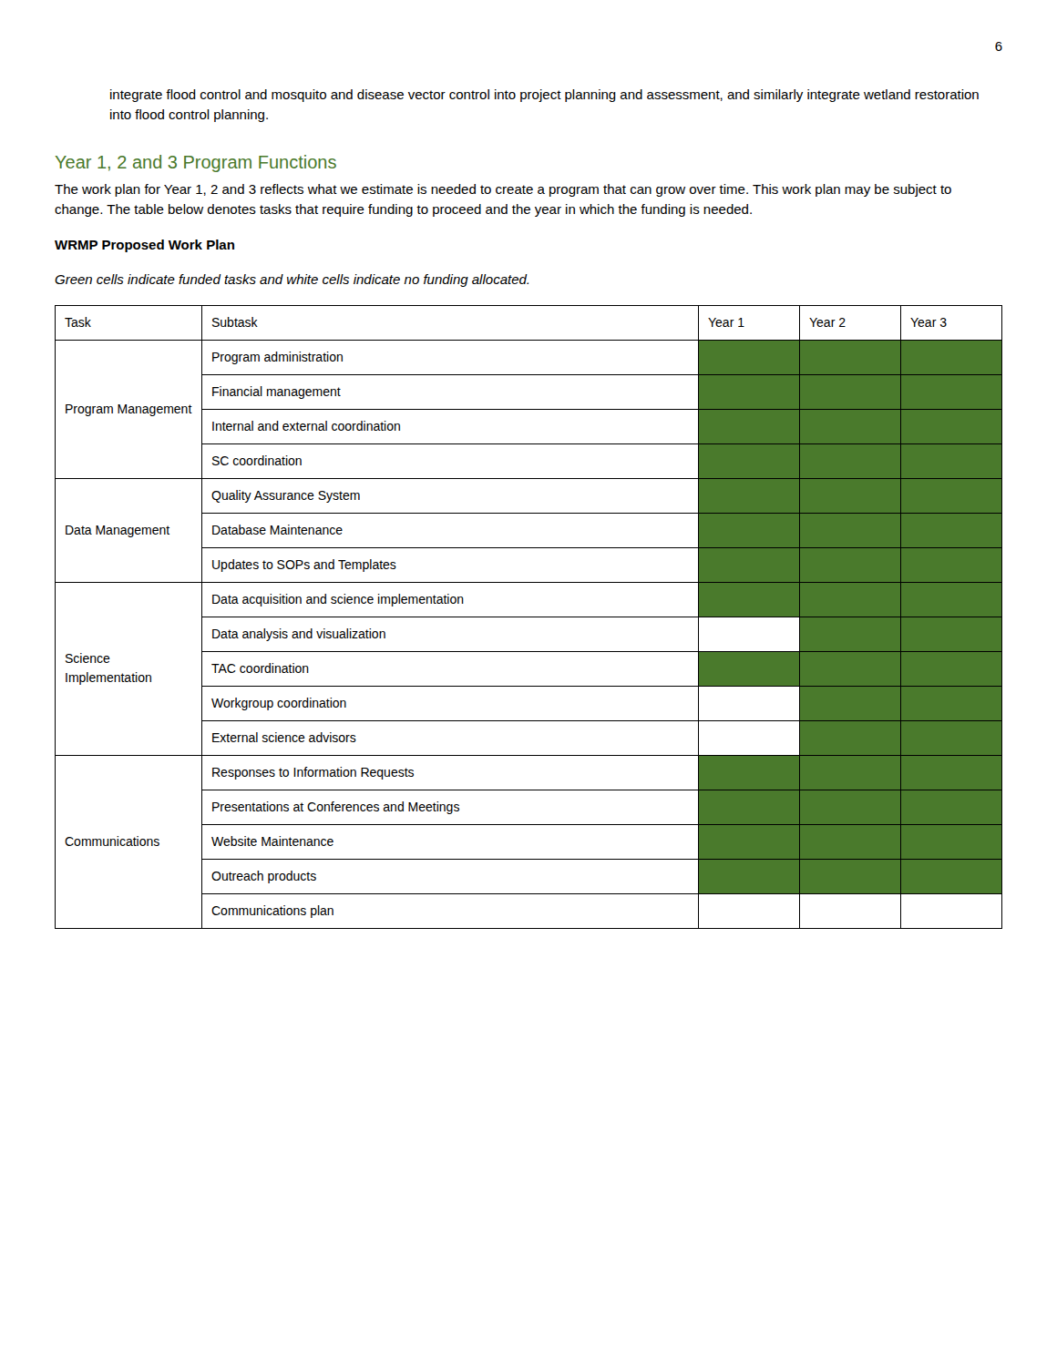6
integrate flood control and mosquito and disease vector control into project planning and assessment, and similarly integrate wetland restoration into flood control planning.
Year 1, 2 and 3 Program Functions
The work plan for Year 1, 2 and 3 reflects what we estimate is needed to create a program that can grow over time. This work plan may be subject to change. The table below denotes tasks that require funding to proceed and the year in which the funding is needed.
WRMP Proposed Work Plan
Green cells indicate funded tasks and white cells indicate no funding allocated.
| Task | Subtask | Year 1 | Year 2 | Year 3 |
| --- | --- | --- | --- | --- |
| Program Management | Program administration | | | |
| Financial management | | | |
| Internal and external coordination | | | |
| SC coordination | | | |
| Data Management | Quality Assurance System | | | |
| Database Maintenance | | | |
| Updates to SOPs and Templates | | | |
| Science Implementation | Data acquisition and science implementation | | | |
| Data analysis and visualization | | | |
| TAC coordination | | | |
| Workgroup coordination | | | |
| External science advisors | | | |
| Communications | Responses to Information Requests | | | |
| Presentations at Conferences and Meetings | | | |
| Website Maintenance | | | |
| Outreach products | | | |
| Communications plan | | | |